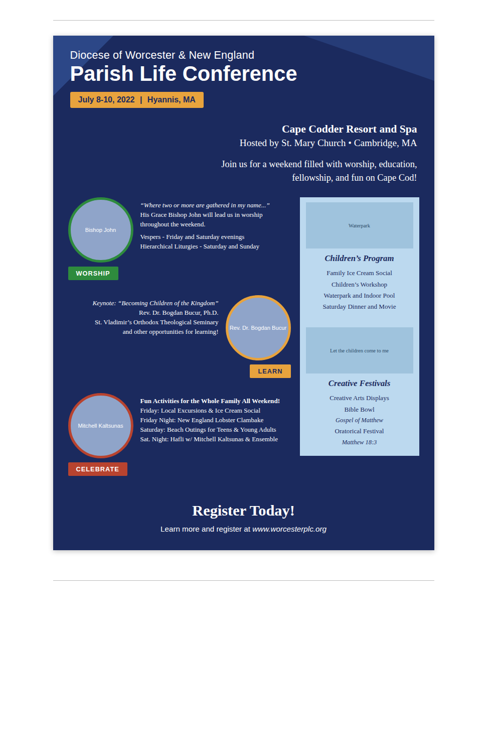Diocese of Worcester & New England
Parish Life Conference
July 8-10, 2022 | Hyannis, MA
Cape Codder Resort and Spa
Hosted by St. Mary Church • Cambridge, MA
Join us for a weekend filled with worship, education, fellowship, and fun on Cape Cod!
Bishop John
“Where two or more are gathered in my name...”
His Grace Bishop John will lead us in worship throughout the weekend.
Vespers - Friday and Saturday evenings
Hierarchical Liturgies - Saturday and Sunday
WORSHIP
Rev. Dr. Bogdan Bucur
Keynote: “Becoming Children of the Kingdom”
Rev. Dr. Bogdan Bucur, Ph.D.
St. Vladimir’s Orthodox Theological Seminary
and other opportunities for learning!
LEARN
Mitchell Kaltsunas
Fun Activities for the Whole Family All Weekend!
Friday: Local Excursions & Ice Cream Social
Friday Night: New England Lobster Clambake
Saturday: Beach Outings for Teens & Young Adults
Sat. Night: Hafli w/ Mitchell Kaltsunas & Ensemble
CELEBRATE
Waterpark
Children’s Program
Family Ice Cream Social
Children’s Workshop
Waterpark and Indoor Pool
Saturday Dinner and Movie
Let the children come to me
Creative Festivals
Creative Arts Displays
Bible BowlGospel of Matthew
Oratorical FestivalMatthew 18:3
Register Today!
Learn more and register at www.worcesterplc.org